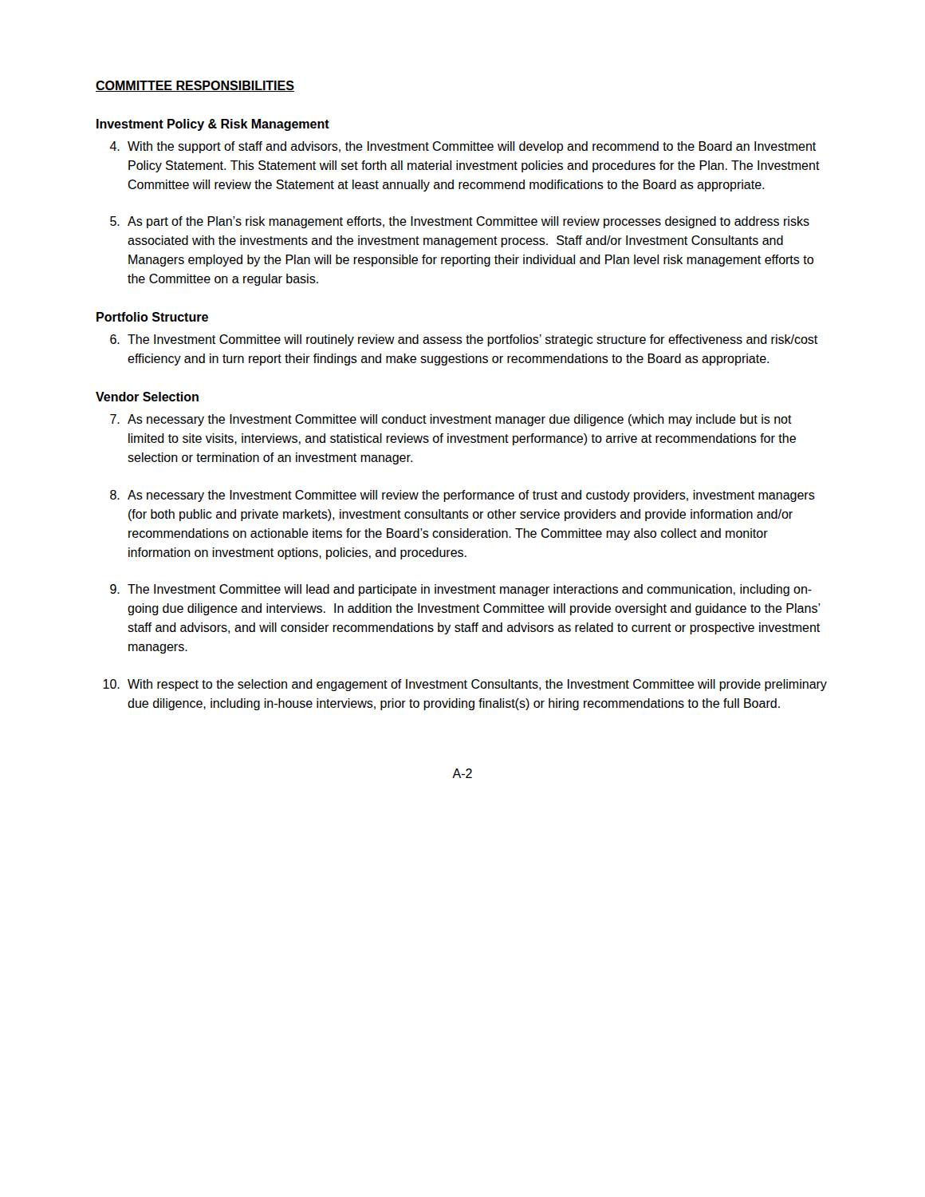COMMITTEE RESPONSIBILITIES
Investment Policy & Risk Management
With the support of staff and advisors, the Investment Committee will develop and recommend to the Board an Investment Policy Statement. This Statement will set forth all material investment policies and procedures for the Plan. The Investment Committee will review the Statement at least annually and recommend modifications to the Board as appropriate.
As part of the Plan’s risk management efforts, the Investment Committee will review processes designed to address risks associated with the investments and the investment management process. Staff and/or Investment Consultants and Managers employed by the Plan will be responsible for reporting their individual and Plan level risk management efforts to the Committee on a regular basis.
Portfolio Structure
The Investment Committee will routinely review and assess the portfolios’ strategic structure for effectiveness and risk/cost efficiency and in turn report their findings and make suggestions or recommendations to the Board as appropriate.
Vendor Selection
As necessary the Investment Committee will conduct investment manager due diligence (which may include but is not limited to site visits, interviews, and statistical reviews of investment performance) to arrive at recommendations for the selection or termination of an investment manager.
As necessary the Investment Committee will review the performance of trust and custody providers, investment managers (for both public and private markets), investment consultants or other service providers and provide information and/or recommendations on actionable items for the Board’s consideration. The Committee may also collect and monitor information on investment options, policies, and procedures.
The Investment Committee will lead and participate in investment manager interactions and communication, including on-going due diligence and interviews. In addition the Investment Committee will provide oversight and guidance to the Plans’ staff and advisors, and will consider recommendations by staff and advisors as related to current or prospective investment managers.
With respect to the selection and engagement of Investment Consultants, the Investment Committee will provide preliminary due diligence, including in-house interviews, prior to providing finalist(s) or hiring recommendations to the full Board.
A-2